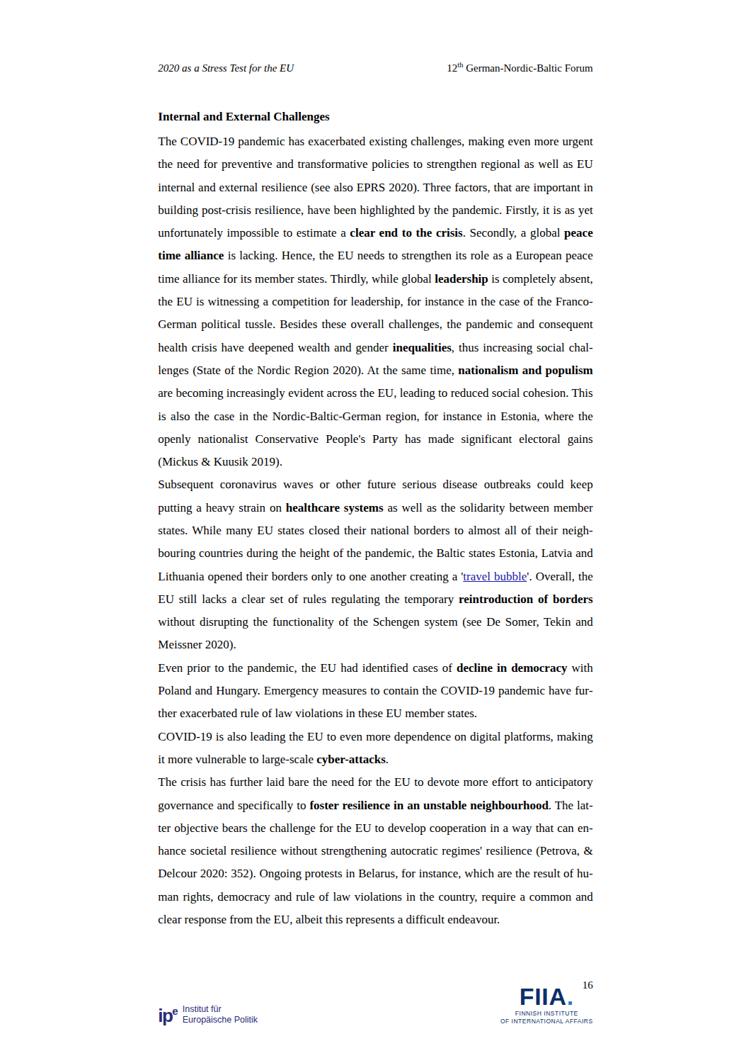2020 as a Stress Test for the EU 12th German-Nordic-Baltic Forum
Internal and External Challenges
The COVID-19 pandemic has exacerbated existing challenges, making even more urgent the need for preventive and transformative policies to strengthen regional as well as EU internal and external resilience (see also EPRS 2020). Three factors, that are important in building post-crisis resilience, have been highlighted by the pandemic. Firstly, it is as yet unfortunately impossible to estimate a clear end to the crisis. Secondly, a global peace time alliance is lacking. Hence, the EU needs to strengthen its role as a European peace time alliance for its member states. Thirdly, while global leadership is completely absent, the EU is witnessing a competition for leadership, for instance in the case of the Franco-German political tussle. Besides these overall challenges, the pandemic and consequent health crisis have deepened wealth and gender inequalities, thus increasing social challenges (State of the Nordic Region 2020). At the same time, nationalism and populism are becoming increasingly evident across the EU, leading to reduced social cohesion. This is also the case in the Nordic-Baltic-German region, for instance in Estonia, where the openly nationalist Conservative People's Party has made significant electoral gains (Mickus & Kuusik 2019).
Subsequent coronavirus waves or other future serious disease outbreaks could keep putting a heavy strain on healthcare systems as well as the solidarity between member states. While many EU states closed their national borders to almost all of their neighbouring countries during the height of the pandemic, the Baltic states Estonia, Latvia and Lithuania opened their borders only to one another creating a 'travel bubble'. Overall, the EU still lacks a clear set of rules regulating the temporary reintroduction of borders without disrupting the functionality of the Schengen system (see De Somer, Tekin and Meissner 2020).
Even prior to the pandemic, the EU had identified cases of decline in democracy with Poland and Hungary. Emergency measures to contain the COVID-19 pandemic have further exacerbated rule of law violations in these EU member states.
COVID-19 is also leading the EU to even more dependence on digital platforms, making it more vulnerable to large-scale cyber-attacks.
The crisis has further laid bare the need for the EU to devote more effort to anticipatory governance and specifically to foster resilience in an unstable neighbourhood. The latter objective bears the challenge for the EU to develop cooperation in a way that can enhance societal resilience without strengthening autocratic regimes' resilience (Petrova, & Delcour 2020: 352). Ongoing protests in Belarus, for instance, which are the result of human rights, democracy and rule of law violations in the country, require a common and clear response from the EU, albeit this represents a difficult endeavour.
ipe
Institut für
Europäische Politik
FIIA.
FINNISH INSTITUTE
OF INTERNATIONAL AFFAIRS
16